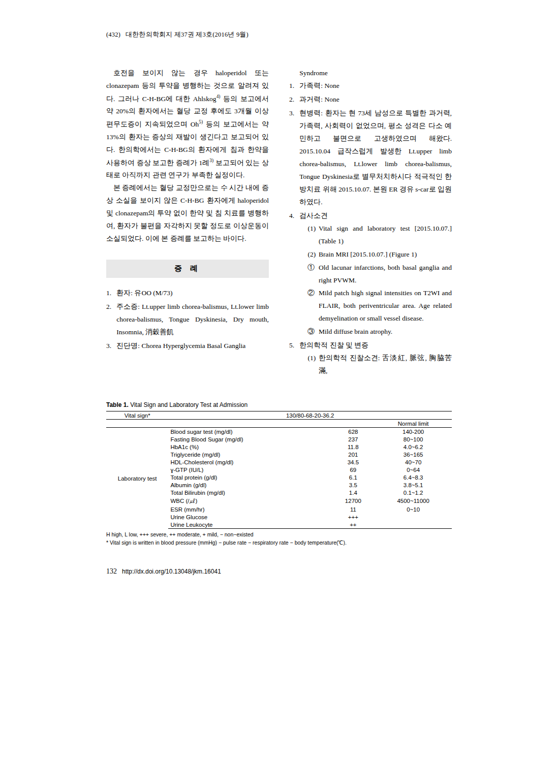(432) 대한한의학회지 제37권 제3호(2016년 9월)
호전을 보이지 않는 경우 haloperidol 또는 clonazepam 등의 투약을 병행하는 것으로 알려져 있다. 그러나 C-H-BG에 대한 Ahlskog4) 등의 보고에서 약 20%의 환자에서는 혈당 교정 후에도 3개월 이상 편무도증이 지속되었으며 Oh5) 등의 보고에서는 약 13%의 환자는 증상의 재발이 생긴다고 보고되어 있다. 한의학에서는 C-H-BG의 환자에게 침과 한약을 사용하여 증상 보고한 증례가 1례3) 보고되어 있는 상태로 아직까지 관련 연구가 부족한 실정이다.
본 증례에서는 혈당 교정만으로는 수 시간 내에 증상 소실을 보이지 않은 C-H-BG 환자에게 haloperidol 및 clonazepam의 투약 없이 한약 및 침 치료를 병행하여, 환자가 불편을 자각하지 못할 정도로 이상운동이 소실되었다. 이에 본 증례를 보고하는 바이다.
증 례
환자: 유OO (M/73)
주소증: Lt.upper limb chorea-balismus, Lt.lower limb chorea-balismus, Tongue Dyskinesia, Dry mouth, Insomnia, 消穀善飢
진단명: Chorea Hyperglycemia Basal Ganglia
Syndrome
가족력: None
과거력: None
현병력: 환자는 현 73세 남성으로 특별한 과거력, 가족력, 사회력이 없었으며, 평소 성격은 다소 예민하고 불면으로 고생하였으며 해왔다. 2015.10.04 급작스럽게 발생한 Lt.upper limb chorea-balismus, Lt.lower limb chorea-balismus, Tongue Dyskinesia로 별무처치하시다 적극적인 한방치료 위해 2015.10.07. 본원 ER 경유 s-car로 입원하였다.
검사소견
(1) Vital sign and laboratory test [2015.10.07.] (Table 1)
(2) Brain MRI [2015.10.07.] (Figure 1)
① Old lacunar infarctions, both basal ganglia and right PVWM.
② Mild patch high signal intensities on T2WI and FLAIR, both periventricular area. Age related demyelination or small vessel disease.
③ Mild diffuse brain atrophy.
한의학적 진찰 및 변증
(1) 한의학적 진찰소견: 舌淡紅, 脈弦, 胸脇苦滿,
Table 1. Vital Sign and Laboratory Test at Admission
| Vital sign* | 130/80-68-20-36.2 |
| --- | --- |
| | | | Normal limit |
| Laboratory test | Blood sugar test (mg/dl) | 628 | 140-200 |
| Fasting Blood Sugar (mg/dl) | 237 | 80~100 |
| HbA1c (%) | 11.8 | 4.0~6.2 |
| Triglyceride (mg/dl) | 201 | 36~165 |
| HDL-Cholesterol (mg/dl) | 34.5 | 40~70 |
| ɣ-GTP (IU/L) | 69 | 0~64 |
| Total protein (g/dl) | 6.1 | 6.4~8.3 |
| Albumin (g/dl) | 3.5 | 3.8~5.1 |
| Total Bilirubin (mg/dl) | 1.4 | 0.1~1.2 |
| WBC (/㎕) | 12700 | 4500~11000 |
| ESR (mm/hr) | 11 | 0~10 |
| Urine Glucose | +++ | |
| Urine Leukocyte | ++ | |
H high, L low, +++ severe, ++ moderate, + mild, − non−existed
* Vital sign is written in blood pressure (mmHg) − pulse rate − respiratory rate − body temperature(℃).
132http://dx.doi.org/10.13048/jkm.16041